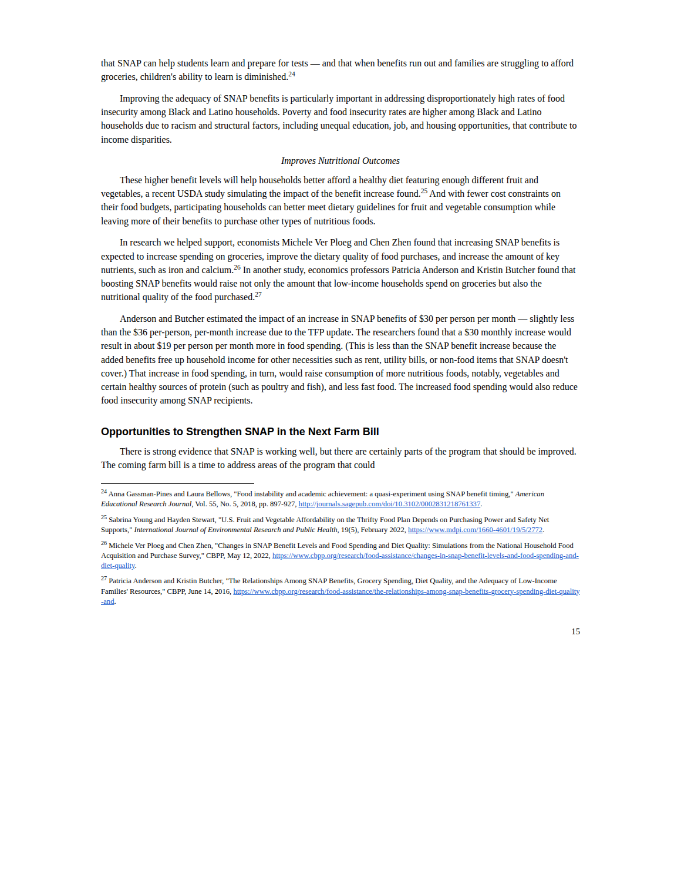that SNAP can help students learn and prepare for tests — and that when benefits run out and families are struggling to afford groceries, children's ability to learn is diminished.24
Improving the adequacy of SNAP benefits is particularly important in addressing disproportionately high rates of food insecurity among Black and Latino households. Poverty and food insecurity rates are higher among Black and Latino households due to racism and structural factors, including unequal education, job, and housing opportunities, that contribute to income disparities.
Improves Nutritional Outcomes
These higher benefit levels will help households better afford a healthy diet featuring enough different fruit and vegetables, a recent USDA study simulating the impact of the benefit increase found.25 And with fewer cost constraints on their food budgets, participating households can better meet dietary guidelines for fruit and vegetable consumption while leaving more of their benefits to purchase other types of nutritious foods.
In research we helped support, economists Michele Ver Ploeg and Chen Zhen found that increasing SNAP benefits is expected to increase spending on groceries, improve the dietary quality of food purchases, and increase the amount of key nutrients, such as iron and calcium.26 In another study, economics professors Patricia Anderson and Kristin Butcher found that boosting SNAP benefits would raise not only the amount that low-income households spend on groceries but also the nutritional quality of the food purchased.27
Anderson and Butcher estimated the impact of an increase in SNAP benefits of $30 per person per month — slightly less than the $36 per-person, per-month increase due to the TFP update. The researchers found that a $30 monthly increase would result in about $19 per person per month more in food spending. (This is less than the SNAP benefit increase because the added benefits free up household income for other necessities such as rent, utility bills, or non-food items that SNAP doesn't cover.) That increase in food spending, in turn, would raise consumption of more nutritious foods, notably, vegetables and certain healthy sources of protein (such as poultry and fish), and less fast food. The increased food spending would also reduce food insecurity among SNAP recipients.
Opportunities to Strengthen SNAP in the Next Farm Bill
There is strong evidence that SNAP is working well, but there are certainly parts of the program that should be improved. The coming farm bill is a time to address areas of the program that could
24 Anna Gassman-Pines and Laura Bellows, "Food instability and academic achievement: a quasi-experiment using SNAP benefit timing," American Educational Research Journal, Vol. 55, No. 5, 2018, pp. 897-927, http://journals.sagepub.com/doi/10.3102/0002831218761337.
25 Sabrina Young and Hayden Stewart, "U.S. Fruit and Vegetable Affordability on the Thrifty Food Plan Depends on Purchasing Power and Safety Net Supports," International Journal of Environmental Research and Public Health, 19(5), February 2022, https://www.mdpi.com/1660-4601/19/5/2772.
26 Michele Ver Ploeg and Chen Zhen, "Changes in SNAP Benefit Levels and Food Spending and Diet Quality: Simulations from the National Household Food Acquisition and Purchase Survey," CBPP, May 12, 2022, https://www.cbpp.org/research/food-assistance/changes-in-snap-benefit-levels-and-food-spending-and-diet-quality.
27 Patricia Anderson and Kristin Butcher, "The Relationships Among SNAP Benefits, Grocery Spending, Diet Quality, and the Adequacy of Low-Income Families' Resources," CBPP, June 14, 2016, https://www.cbpp.org/research/food-assistance/the-relationships-among-snap-benefits-grocery-spending-diet-quality-and.
15